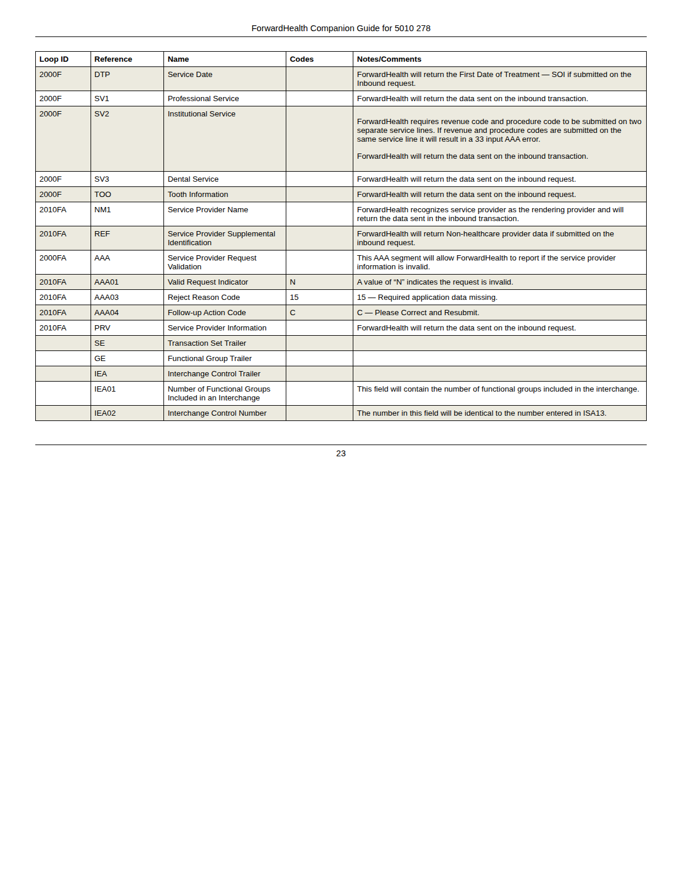ForwardHealth Companion Guide for 5010 278
| Loop ID | Reference | Name | Codes | Notes/Comments |
| --- | --- | --- | --- | --- |
| 2000F | DTP | Service Date | | ForwardHealth will return the First Date of Treatment — SOI if submitted on the Inbound request. |
| 2000F | SV1 | Professional Service | | ForwardHealth will return the data sent on the inbound transaction. |
| 2000F | SV2 | Institutional Service | | ForwardHealth requires revenue code and procedure code to be submitted on two separate service lines. If revenue and procedure codes are submitted on the same service line it will result in a 33 input AAA error. ForwardHealth will return the data sent on the inbound transaction. |
| 2000F | SV3 | Dental Service | | ForwardHealth will return the data sent on the inbound request. |
| 2000F | TOO | Tooth Information | | ForwardHealth will return the data sent on the inbound request. |
| 2010FA | NM1 | Service Provider Name | | ForwardHealth recognizes service provider as the rendering provider and will return the data sent in the inbound transaction. |
| 2010FA | REF | Service Provider Supplemental Identification | | ForwardHealth will return Non-healthcare provider data if submitted on the inbound request. |
| 2000FA | AAA | Service Provider Request Validation | | This AAA segment will allow ForwardHealth to report if the service provider information is invalid. |
| 2010FA | AAA01 | Valid Request Indicator | N | A value of “N” indicates the request is invalid. |
| 2010FA | AAA03 | Reject Reason Code | 15 | 15 — Required application data missing. |
| 2010FA | AAA04 | Follow-up Action Code | C | C — Please Correct and Resubmit. |
| 2010FA | PRV | Service Provider Information | | ForwardHealth will return the data sent on the inbound request. |
| | SE | Transaction Set Trailer | | |
| | GE | Functional Group Trailer | | |
| | IEA | Interchange Control Trailer | | |
| | IEA01 | Number of Functional Groups Included in an Interchange | | This field will contain the number of functional groups included in the interchange. |
| | IEA02 | Interchange Control Number | | The number in this field will be identical to the number entered in ISA13. |
23